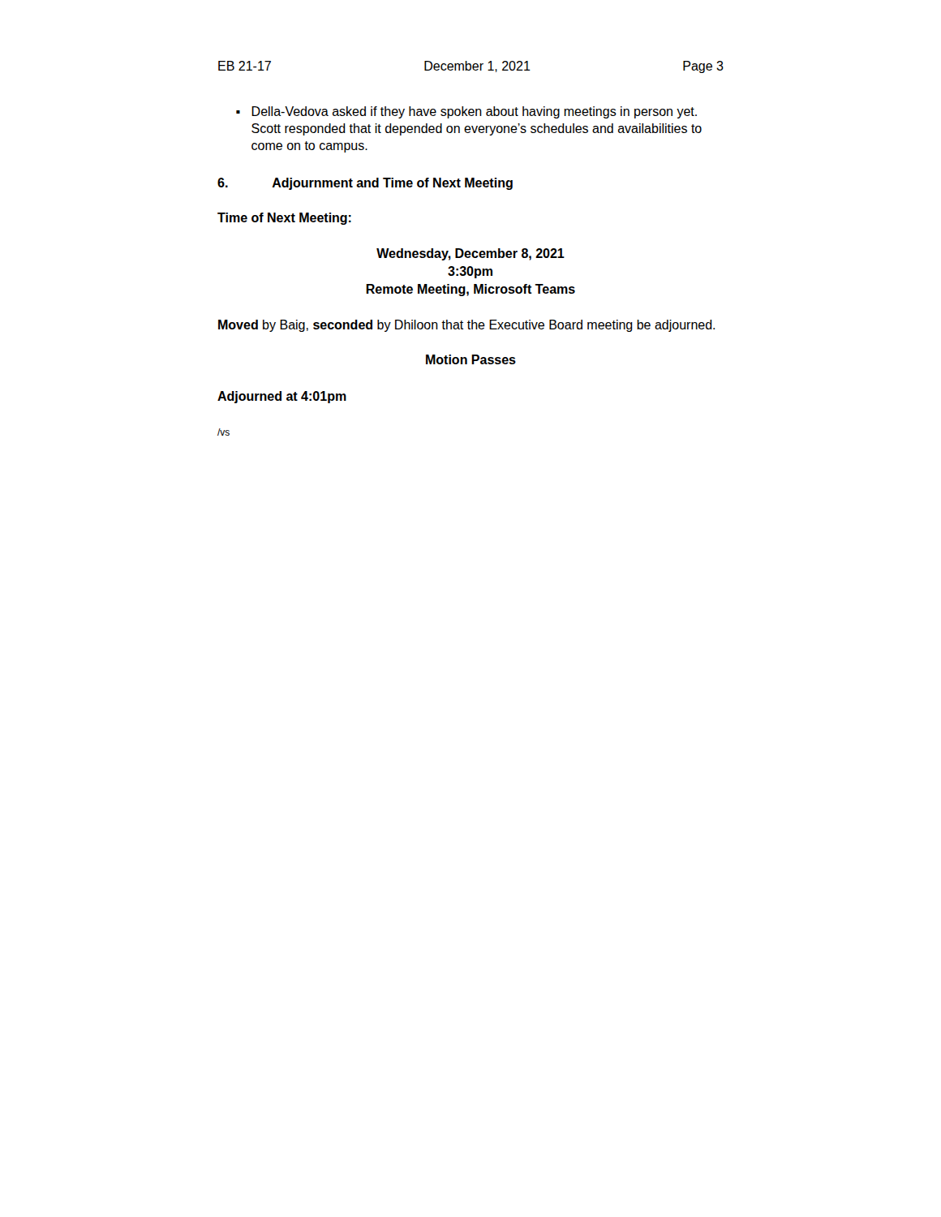EB 21-17
December 1, 2021
Page 3
Della-Vedova asked if they have spoken about having meetings in person yet. Scott responded that it depended on everyone’s schedules and availabilities to come on to campus.
6. Adjournment and Time of Next Meeting
Time of Next Meeting:
Wednesday, December 8, 2021
3:30pm
Remote Meeting, Microsoft Teams
Moved by Baig, seconded by Dhiloon that the Executive Board meeting be adjourned.
Motion Passes
Adjourned at 4:01pm
/vs